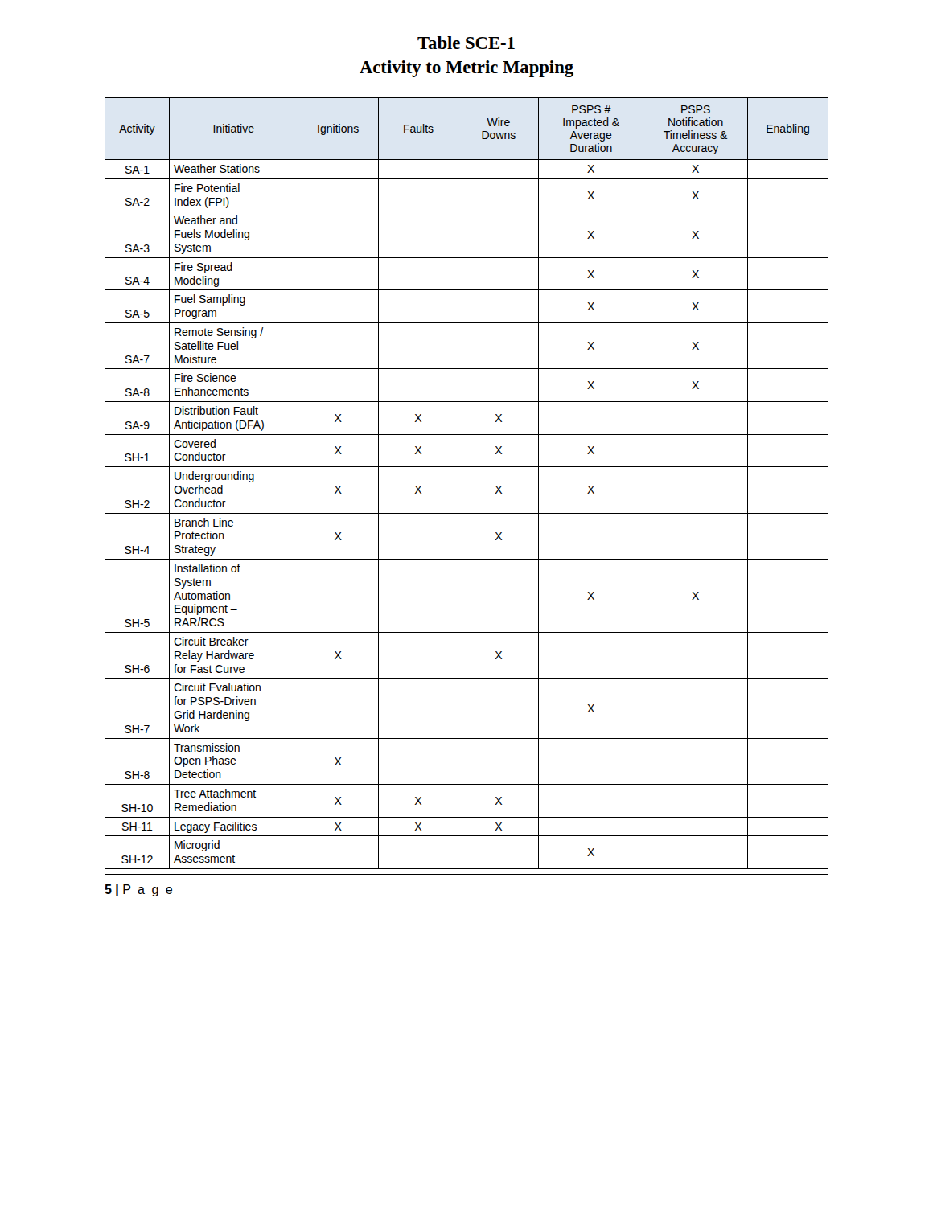Table SCE-1
Activity to Metric Mapping
| Activity | Initiative | Ignitions | Faults | Wire Downs | PSPS # Impacted & Average Duration | PSPS Notification Timeliness & Accuracy | Enabling |
| --- | --- | --- | --- | --- | --- | --- | --- |
| SA-1 | Weather Stations | | | | X | X | |
| SA-2 | Fire Potential Index (FPI) | | | | X | X | |
| SA-3 | Weather and Fuels Modeling System | | | | X | X | |
| SA-4 | Fire Spread Modeling | | | | X | X | |
| SA-5 | Fuel Sampling Program | | | | X | X | |
| SA-7 | Remote Sensing / Satellite Fuel Moisture | | | | X | X | |
| SA-8 | Fire Science Enhancements | | | | X | X | |
| SA-9 | Distribution Fault Anticipation (DFA) | X | X | X | | | |
| SH-1 | Covered Conductor | X | X | X | X | | |
| SH-2 | Undergrounding Overhead Conductor | X | X | X | X | | |
| SH-4 | Branch Line Protection Strategy | X | | X | | | |
| SH-5 | Installation of System Automation Equipment – RAR/RCS | | | | X | X | |
| SH-6 | Circuit Breaker Relay Hardware for Fast Curve | X | | X | | | |
| SH-7 | Circuit Evaluation for PSPS-Driven Grid Hardening Work | | | | X | | |
| SH-8 | Transmission Open Phase Detection | X | | | | | |
| SH-10 | Tree Attachment Remediation | X | X | X | | | |
| SH-11 | Legacy Facilities | X | X | X | | | |
| SH-12 | Microgrid Assessment | | | | X | | |
5 | P a g e